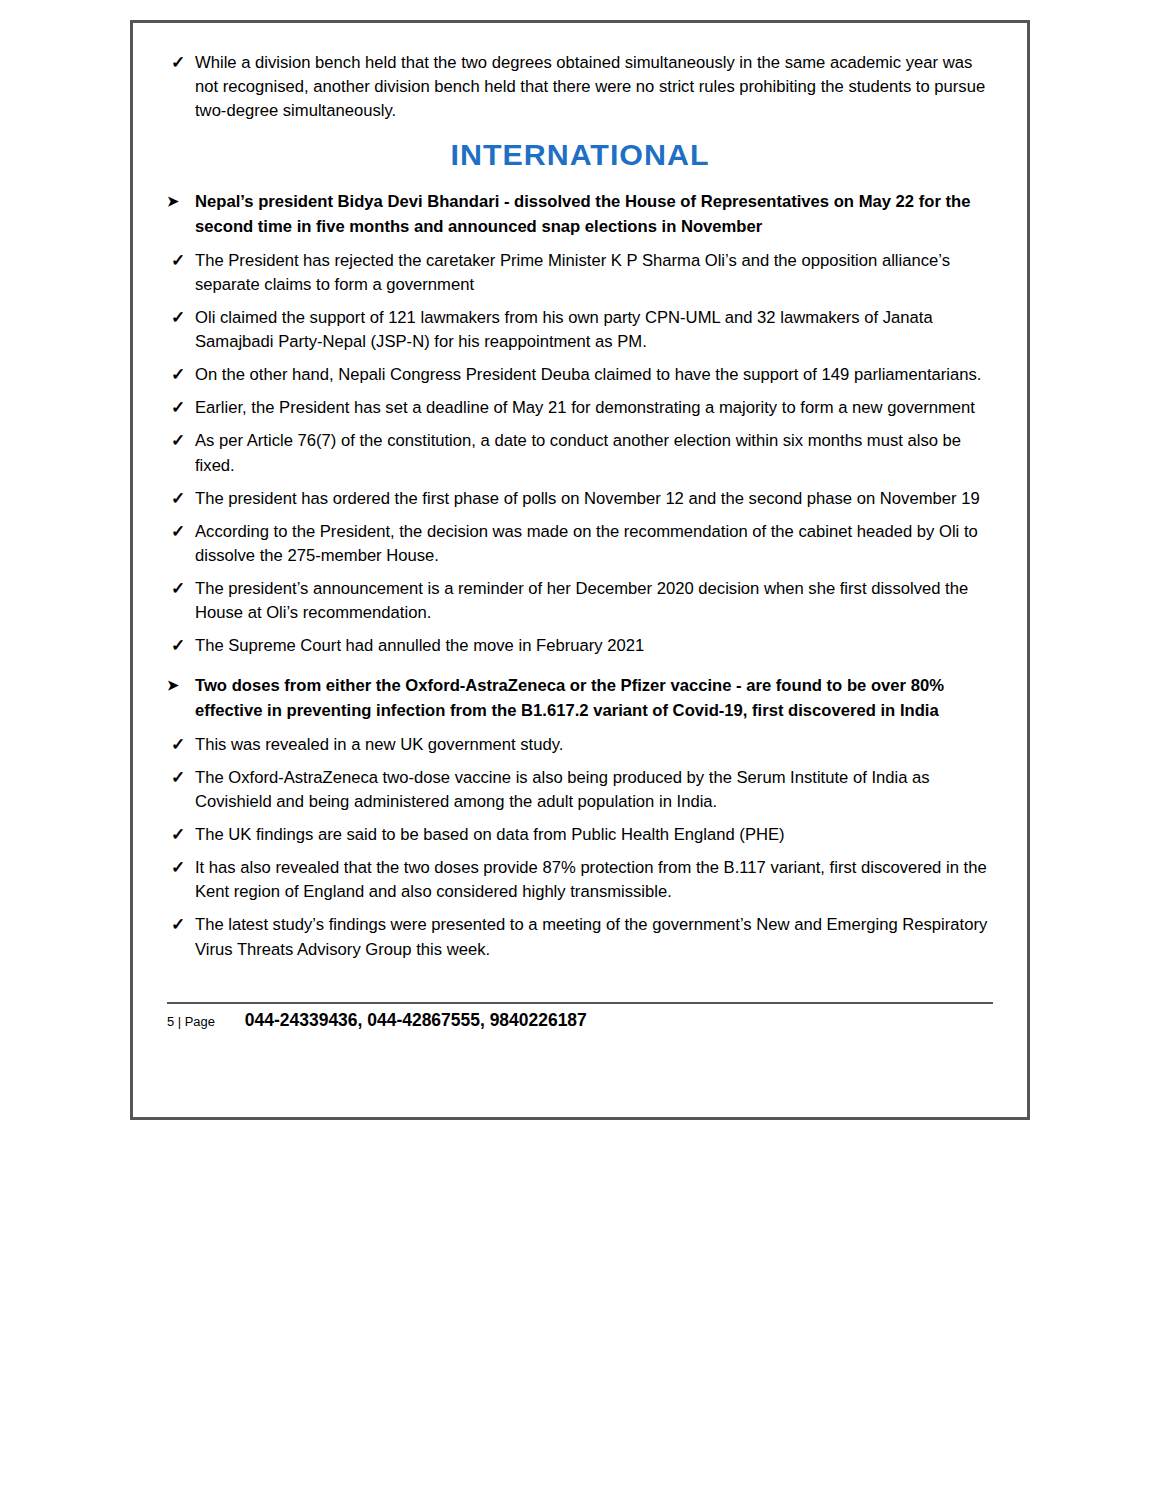While a division bench held that the two degrees obtained simultaneously in the same academic year was not recognised, another division bench held that there were no strict rules prohibiting the students to pursue two-degree simultaneously.
INTERNATIONAL
Nepal’s president Bidya Devi Bhandari - dissolved the House of Representatives on May 22 for the second time in five months and announced snap elections in November
The President has rejected the caretaker Prime Minister K P Sharma Oli’s and the opposition alliance’s separate claims to form a government
Oli claimed the support of 121 lawmakers from his own party CPN-UML and 32 lawmakers of Janata Samajbadi Party-Nepal (JSP-N) for his reappointment as PM.
On the other hand, Nepali Congress President Deuba claimed to have the support of 149 parliamentarians.
Earlier, the President has set a deadline of May 21 for demonstrating a majority to form a new government
As per Article 76(7) of the constitution, a date to conduct another election within six months must also be fixed.
The president has ordered the first phase of polls on November 12 and the second phase on November 19
According to the President, the decision was made on the recommendation of the cabinet headed by Oli to dissolve the 275-member House.
The president’s announcement is a reminder of her December 2020 decision when she first dissolved the House at Oli’s recommendation.
The Supreme Court had annulled the move in February 2021
Two doses from either the Oxford-AstraZeneca or the Pfizer vaccine - are found to be over 80% effective in preventing infection from the B1.617.2 variant of Covid-19, first discovered in India
This was revealed in a new UK government study.
The Oxford-AstraZeneca two-dose vaccine is also being produced by the Serum Institute of India as Covishield and being administered among the adult population in India.
The UK findings are said to be based on data from Public Health England (PHE)
It has also revealed that the two doses provide 87% protection from the B.117 variant, first discovered in the Kent region of England and also considered highly transmissible.
The latest study’s findings were presented to a meeting of the government’s New and Emerging Respiratory Virus Threats Advisory Group this week.
5 | Page 044-24339436, 044-42867555, 9840226187